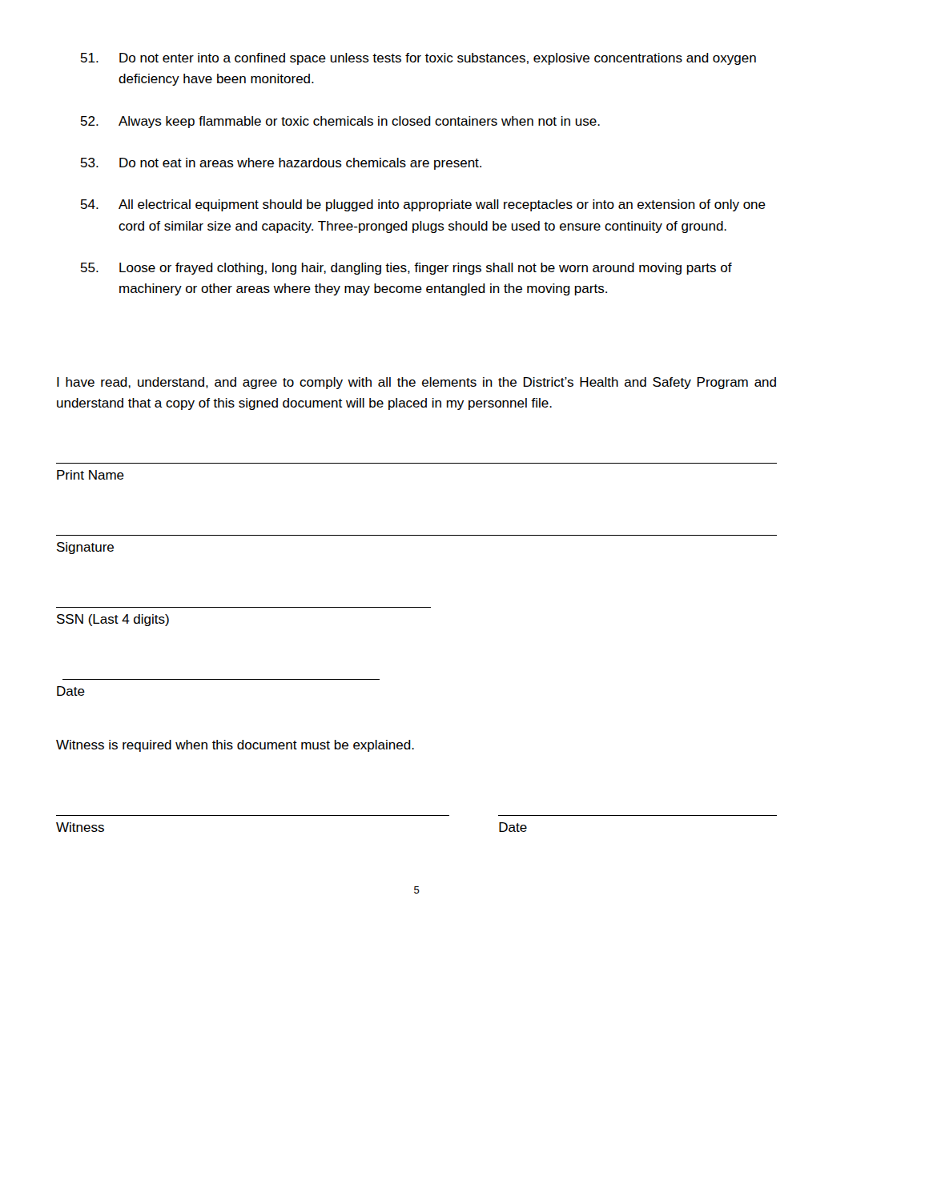51. Do not enter into a confined space unless tests for toxic substances, explosive concentrations and oxygen deficiency have been monitored.
52. Always keep flammable or toxic chemicals in closed containers when not in use.
53. Do not eat in areas where hazardous chemicals are present.
54. All electrical equipment should be plugged into appropriate wall receptacles or into an extension of only one cord of similar size and capacity. Three-pronged plugs should be used to ensure continuity of ground.
55. Loose or frayed clothing, long hair, dangling ties, finger rings shall not be worn around moving parts of machinery or other areas where they may become entangled in the moving parts.
I have read, understand, and agree to comply with all the elements in the District’s Health and Safety Program and understand that a copy of this signed document will be placed in my personnel file.
Print Name
Signature
SSN (Last 4 digits)
Date
Witness is required when this document must be explained.
| Witness | | Date |
5